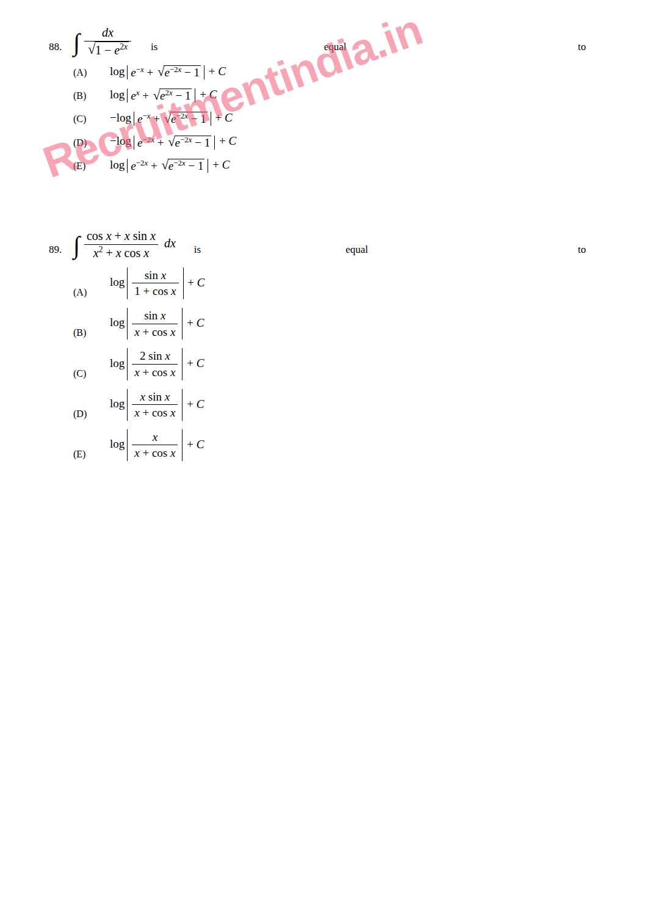Recruitmentindia.in
88.
∫ dx 1 − e2x
is
equal
to
(A)
log e−x + e−2x − 1 + C
(B)
log ex + e2x − 1 + C
(C)
−log e−x + e−2x − 1 + C
(D)
−log e−2x + e−2x − 1 + C
(E)
log e−2x + e−2x − 1 + C
89.
∫ cos x + x sin x x2 + x cos x dx
is
equal
to
(A)
log sin x 1 + cos x + C
(B)
log sin x x + cos x + C
(C)
log 2 sin x x + cos x + C
(D)
log x sin x x + cos x + C
(E)
log xx + cos x + C